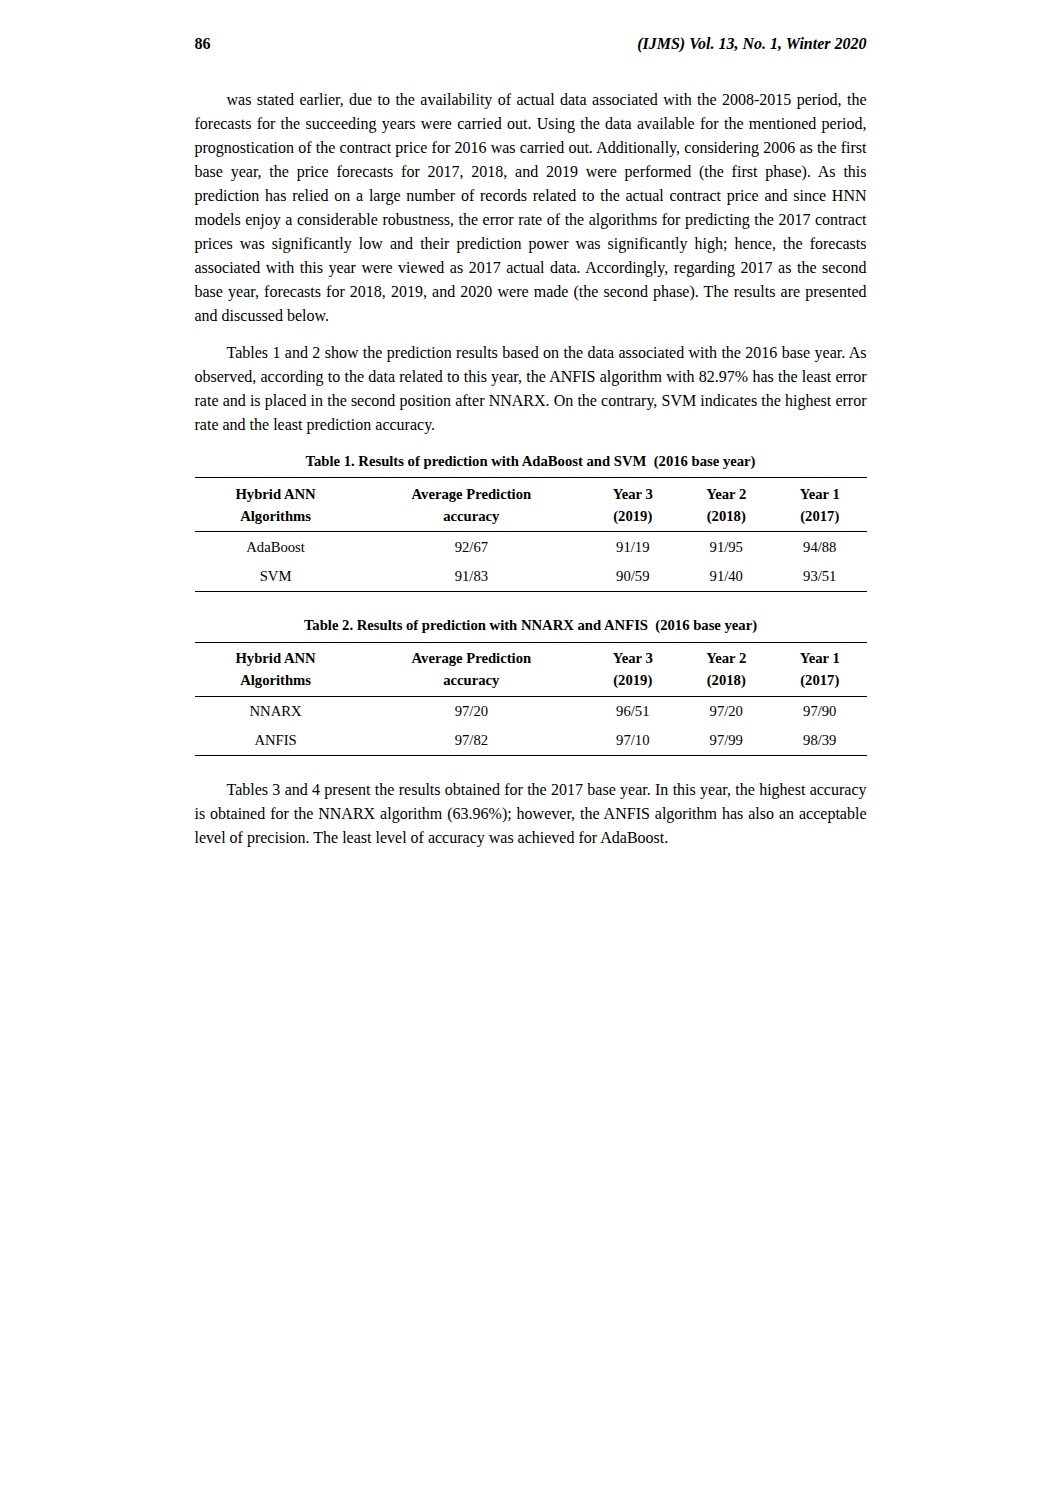86 (IJMS) Vol. 13, No. 1, Winter 2020
was stated earlier, due to the availability of actual data associated with the 2008-2015 period, the forecasts for the succeeding years were carried out. Using the data available for the mentioned period, prognostication of the contract price for 2016 was carried out. Additionally, considering 2006 as the first base year, the price forecasts for 2017, 2018, and 2019 were performed (the first phase). As this prediction has relied on a large number of records related to the actual contract price and since HNN models enjoy a considerable robustness, the error rate of the algorithms for predicting the 2017 contract prices was significantly low and their prediction power was significantly high; hence, the forecasts associated with this year were viewed as 2017 actual data. Accordingly, regarding 2017 as the second base year, forecasts for 2018, 2019, and 2020 were made (the second phase). The results are presented and discussed below.
Tables 1 and 2 show the prediction results based on the data associated with the 2016 base year. As observed, according to the data related to this year, the ANFIS algorithm with 82.97% has the least error rate and is placed in the second position after NNARX. On the contrary, SVM indicates the highest error rate and the least prediction accuracy.
Table 1. Results of prediction with AdaBoost and SVM (2016 base year)
| Hybrid ANN Algorithms | Average Prediction accuracy | Year 3 (2019) | Year 2 (2018) | Year 1 (2017) |
| --- | --- | --- | --- | --- |
| AdaBoost | 92/67 | 91/19 | 91/95 | 94/88 |
| SVM | 91/83 | 90/59 | 91/40 | 93/51 |
Table 2. Results of prediction with NNARX and ANFIS (2016 base year)
| Hybrid ANN Algorithms | Average Prediction accuracy | Year 3 (2019) | Year 2 (2018) | Year 1 (2017) |
| --- | --- | --- | --- | --- |
| NNARX | 97/20 | 96/51 | 97/20 | 97/90 |
| ANFIS | 97/82 | 97/10 | 97/99 | 98/39 |
Tables 3 and 4 present the results obtained for the 2017 base year. In this year, the highest accuracy is obtained for the NNARX algorithm (63.96%); however, the ANFIS algorithm has also an acceptable level of precision. The least level of accuracy was achieved for AdaBoost.